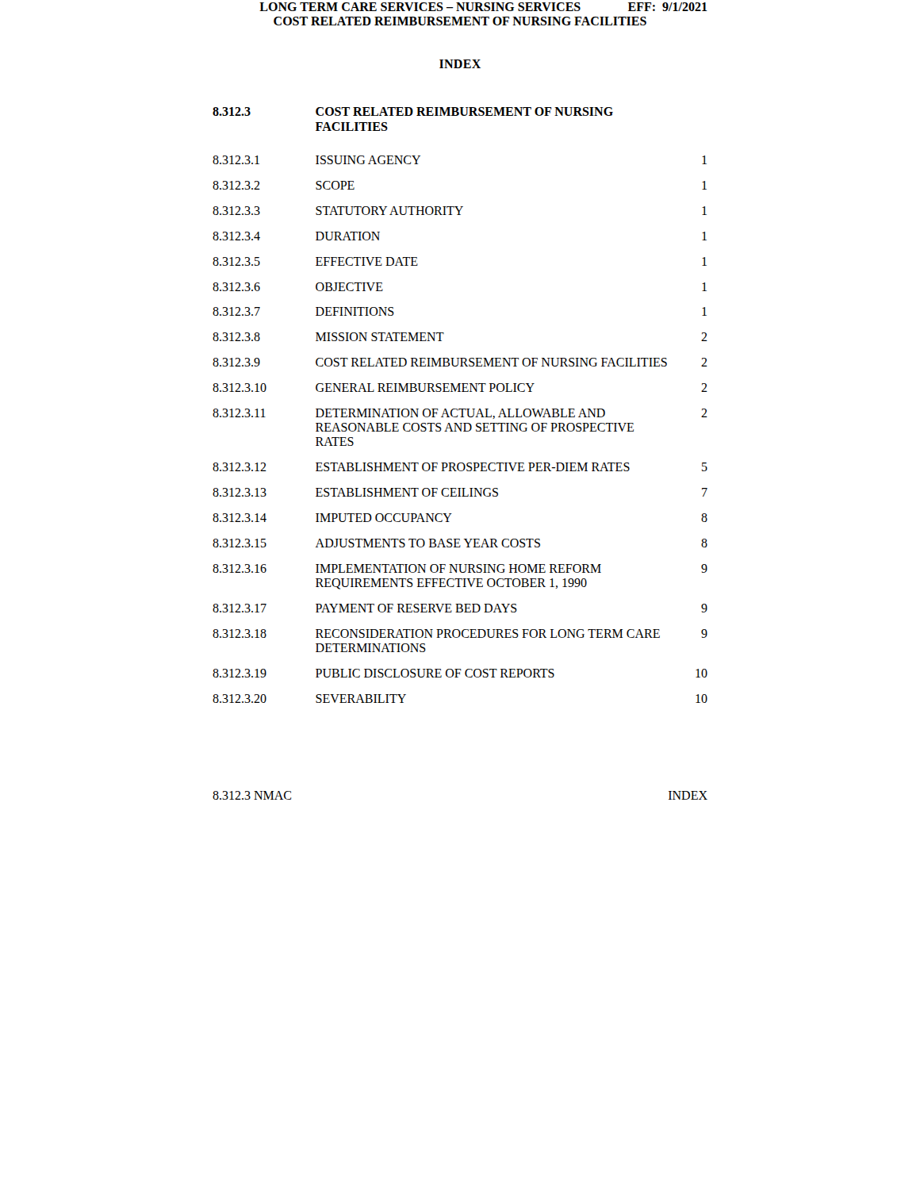EFF: 9/1/2021 LONG TERM CARE SERVICES – NURSING SERVICES COST RELATED REIMBURSEMENT OF NURSING FACILITIES
INDEX
| 8.312.3 | COST RELATED REIMBURSEMENT OF NURSING FACILITIES | |
| 8.312.3.1 | ISSUING AGENCY | 1 |
| 8.312.3.2 | SCOPE | 1 |
| 8.312.3.3 | STATUTORY AUTHORITY | 1 |
| 8.312.3.4 | DURATION | 1 |
| 8.312.3.5 | EFFECTIVE DATE | 1 |
| 8.312.3.6 | OBJECTIVE | 1 |
| 8.312.3.7 | DEFINITIONS | 1 |
| 8.312.3.8 | MISSION STATEMENT | 2 |
| 8.312.3.9 | COST RELATED REIMBURSEMENT OF NURSING FACILITIES | 2 |
| 8.312.3.10 | GENERAL REIMBURSEMENT POLICY | 2 |
| 8.312.3.11 | DETERMINATION OF ACTUAL, ALLOWABLE AND REASONABLE COSTS AND SETTING OF PROSPECTIVE RATES | 2 |
| 8.312.3.12 | ESTABLISHMENT OF PROSPECTIVE PER-DIEM RATES | 5 |
| 8.312.3.13 | ESTABLISHMENT OF CEILINGS | 7 |
| 8.312.3.14 | IMPUTED OCCUPANCY | 8 |
| 8.312.3.15 | ADJUSTMENTS TO BASE YEAR COSTS | 8 |
| 8.312.3.16 | IMPLEMENTATION OF NURSING HOME REFORM REQUIREMENTS EFFECTIVE OCTOBER 1, 1990 | 9 |
| 8.312.3.17 | PAYMENT OF RESERVE BED DAYS | 9 |
| 8.312.3.18 | RECONSIDERATION PROCEDURES FOR LONG TERM CARE DETERMINATIONS | 9 |
| 8.312.3.19 | PUBLIC DISCLOSURE OF COST REPORTS | 10 |
| 8.312.3.20 | SEVERABILITY | 10 |
8.312.3 NMAC INDEX